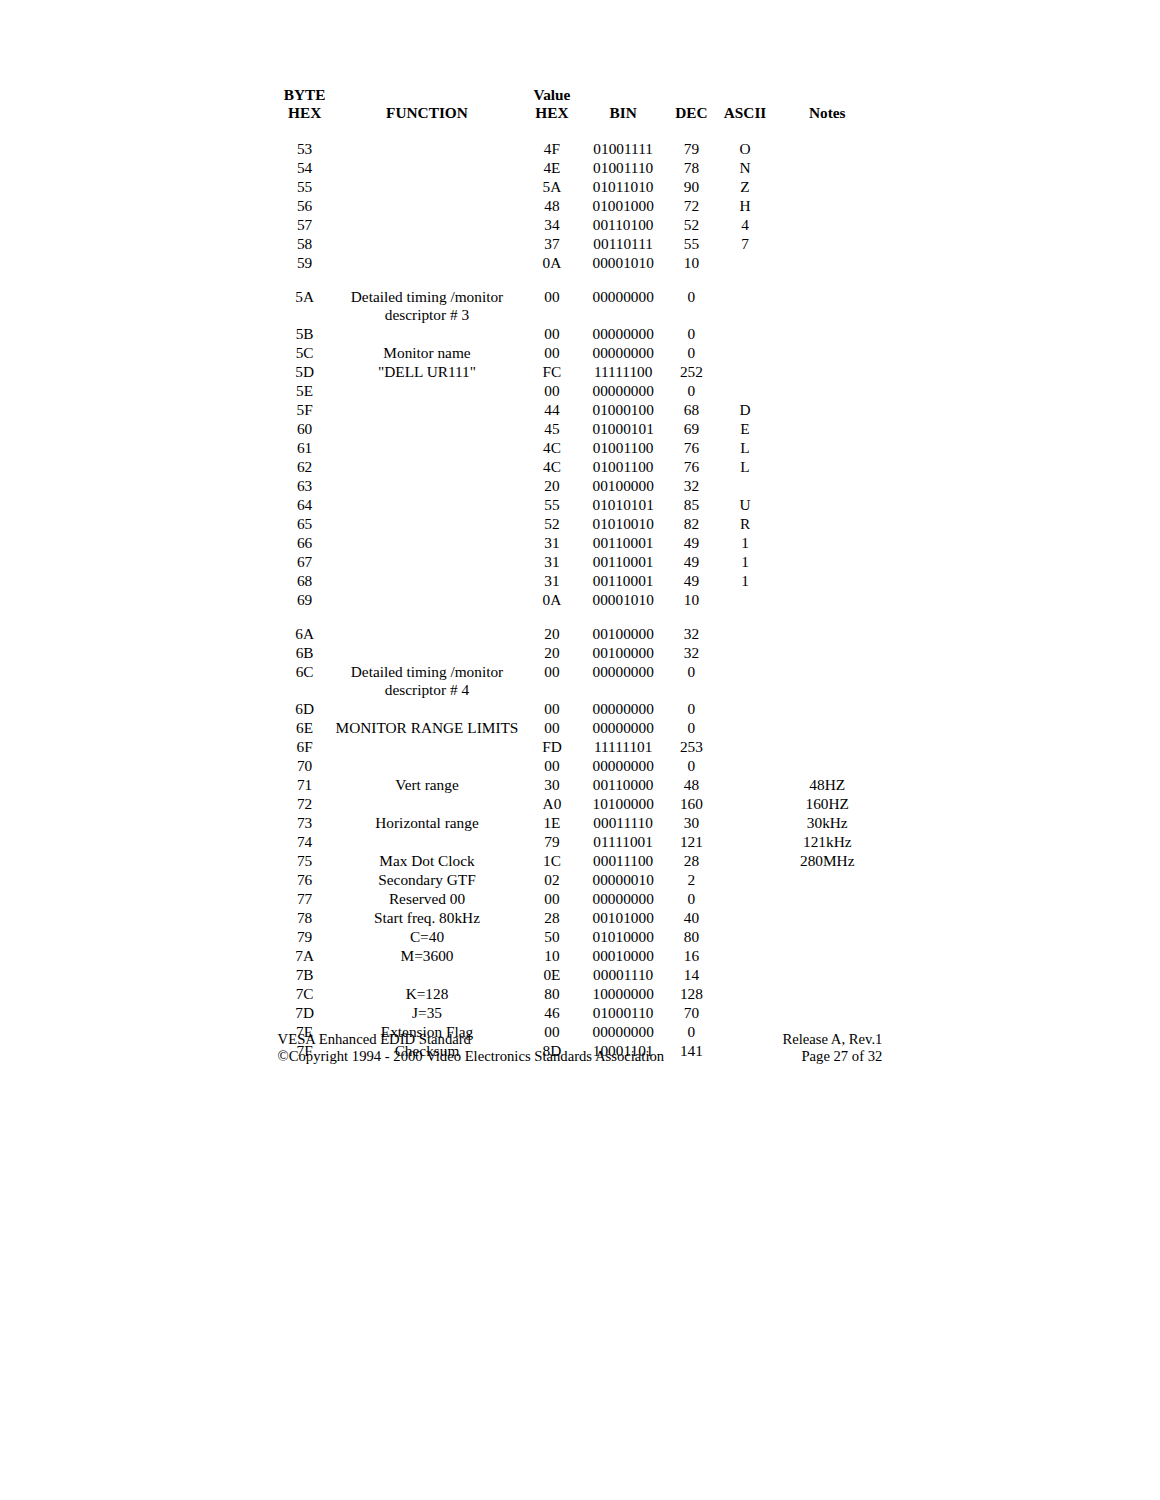| BYTE HEX | FUNCTION | Value HEX | BIN | DEC | ASCII | Notes |
| --- | --- | --- | --- | --- | --- | --- |
| 53 | | 4F | 01001111 | 79 | O | |
| 54 | | 4E | 01001110 | 78 | N | |
| 55 | | 5A | 01011010 | 90 | Z | |
| 56 | | 48 | 01001000 | 72 | H | |
| 57 | | 34 | 00110100 | 52 | 4 | |
| 58 | | 37 | 00110111 | 55 | 7 | |
| 59 | | 0A | 00001010 | 10 | | |
| 5A | Detailed timing /monitor descriptor # 3 | 00 | 00000000 | 0 | | |
| 5B | | 00 | 00000000 | 0 | | |
| 5C | Monitor name | 00 | 00000000 | 0 | | |
| 5D | "DELL UR111" | FC | 11111100 | 252 | | |
| 5E | | 00 | 00000000 | 0 | | |
| 5F | | 44 | 01000100 | 68 | D | |
| 60 | | 45 | 01000101 | 69 | E | |
| 61 | | 4C | 01001100 | 76 | L | |
| 62 | | 4C | 01001100 | 76 | L | |
| 63 | | 20 | 00100000 | 32 | | |
| 64 | | 55 | 01010101 | 85 | U | |
| 65 | | 52 | 01010010 | 82 | R | |
| 66 | | 31 | 00110001 | 49 | 1 | |
| 67 | | 31 | 00110001 | 49 | 1 | |
| 68 | | 31 | 00110001 | 49 | 1 | |
| 69 | | 0A | 00001010 | 10 | | |
| 6A | | 20 | 00100000 | 32 | | |
| 6B | | 20 | 00100000 | 32 | | |
| 6C | Detailed timing /monitor descriptor # 4 | 00 | 00000000 | 0 | | |
| 6D | | 00 | 00000000 | 0 | | |
| 6E | MONITOR RANGE LIMITS | 00 | 00000000 | 0 | | |
| 6F | | FD | 11111101 | 253 | | |
| 70 | | 00 | 00000000 | 0 | | |
| 71 | Vert range | 30 | 00110000 | 48 | | 48HZ |
| 72 | | A0 | 10100000 | 160 | | 160HZ |
| 73 | Horizontal range | 1E | 00011110 | 30 | | 30kHz |
| 74 | | 79 | 01111001 | 121 | | 121kHz |
| 75 | Max Dot Clock | 1C | 00011100 | 28 | | 280MHz |
| 76 | Secondary GTF | 02 | 00000010 | 2 | | |
| 77 | Reserved 00 | 00 | 00000000 | 0 | | |
| 78 | Start freq. 80kHz | 28 | 00101000 | 40 | | |
| 79 | C=40 | 50 | 01010000 | 80 | | |
| 7A | M=3600 | 10 | 00010000 | 16 | | |
| 7B | | 0E | 00001110 | 14 | | |
| 7C | K=128 | 80 | 10000000 | 128 | | |
| 7D | J=35 | 46 | 01000110 | 70 | | |
| 7E | Extension Flag | 00 | 00000000 | 0 | | |
| 7F | Checksum | 8D | 10001101 | 141 | | |
VESA Enhanced EDID Standard Release A, Rev.1
©Copyright 1994 - 2000 Video Electronics Standards Association Page 27 of 32